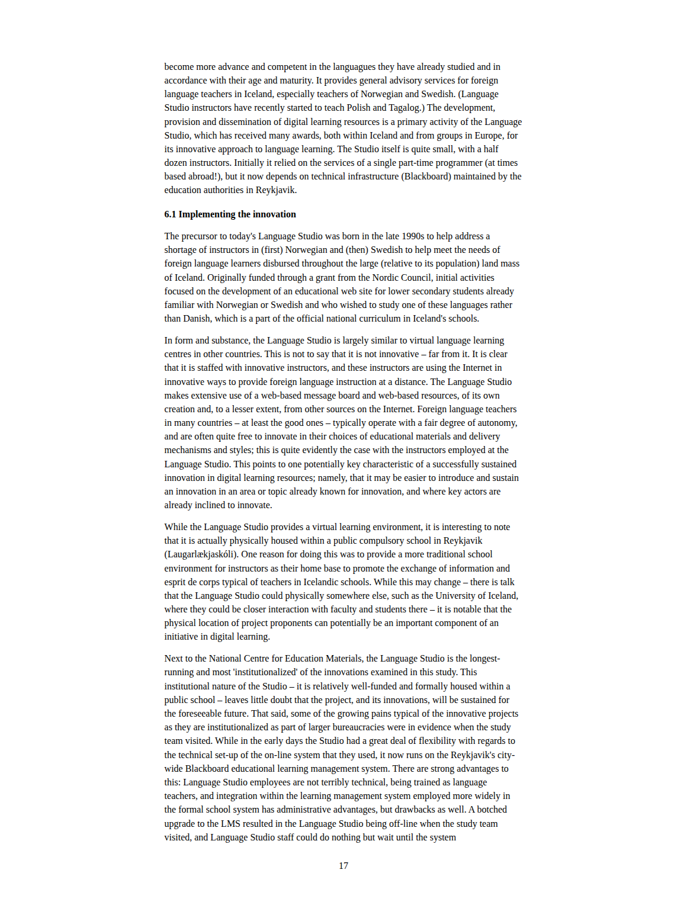become more advance and competent in the languagues they have already studied and in accordance with their age and maturity. It provides general advisory services for foreign language teachers in Iceland, especially teachers of Norwegian and Swedish. (Language Studio instructors have recently started to teach Polish and Tagalog.) The development, provision and dissemination of digital learning resources is a primary activity of the Language Studio, which has received many awards, both within Iceland and from groups in Europe, for its innovative approach to language learning. The Studio itself is quite small, with a half dozen instructors. Initially it relied on the services of a single part-time programmer (at times based abroad!), but it now depends on technical infrastructure (Blackboard) maintained by the education authorities in Reykjavik.
6.1 Implementing the innovation
The precursor to today's Language Studio was born in the late 1990s to help address a shortage of instructors in (first) Norwegian and (then) Swedish to help meet the needs of foreign language learners disbursed throughout the large (relative to its population) land mass of Iceland. Originally funded through a grant from the Nordic Council, initial activities focused on the development of an educational web site for lower secondary students already familiar with Norwegian or Swedish and who wished to study one of these languages rather than Danish, which is a part of the official national curriculum in Iceland's schools.
In form and substance, the Language Studio is largely similar to virtual language learning centres in other countries. This is not to say that it is not innovative – far from it. It is clear that it is staffed with innovative instructors, and these instructors are using the Internet in innovative ways to provide foreign language instruction at a distance. The Language Studio makes extensive use of a web-based message board and web-based resources, of its own creation and, to a lesser extent, from other sources on the Internet. Foreign language teachers in many countries – at least the good ones – typically operate with a fair degree of autonomy, and are often quite free to innovate in their choices of educational materials and delivery mechanisms and styles; this is quite evidently the case with the instructors employed at the Language Studio. This points to one potentially key characteristic of a successfully sustained innovation in digital learning resources; namely, that it may be easier to introduce and sustain an innovation in an area or topic already known for innovation, and where key actors are already inclined to innovate.
While the Language Studio provides a virtual learning environment, it is interesting to note that it is actually physically housed within a public compulsory school in Reykjavik (Laugarlækjaskóli). One reason for doing this was to provide a more traditional school environment for instructors as their home base to promote the exchange of information and esprit de corps typical of teachers in Icelandic schools. While this may change – there is talk that the Language Studio could physically somewhere else, such as the University of Iceland, where they could be closer interaction with faculty and students there – it is notable that the physical location of project proponents can potentially be an important component of an initiative in digital learning.
Next to the National Centre for Education Materials, the Language Studio is the longest-running and most 'institutionalized' of the innovations examined in this study. This institutional nature of the Studio – it is relatively well-funded and formally housed within a public school – leaves little doubt that the project, and its innovations, will be sustained for the foreseeable future. That said, some of the growing pains typical of the innovative projects as they are institutionalized as part of larger bureaucracies were in evidence when the study team visited. While in the early days the Studio had a great deal of flexibility with regards to the technical set-up of the on-line system that they used, it now runs on the Reykjavik's city-wide Blackboard educational learning management system. There are strong advantages to this: Language Studio employees are not terribly technical, being trained as language teachers, and integration within the learning management system employed more widely in the formal school system has administrative advantages, but drawbacks as well. A botched upgrade to the LMS resulted in the Language Studio being off-line when the study team visited, and Language Studio staff could do nothing but wait until the system
17